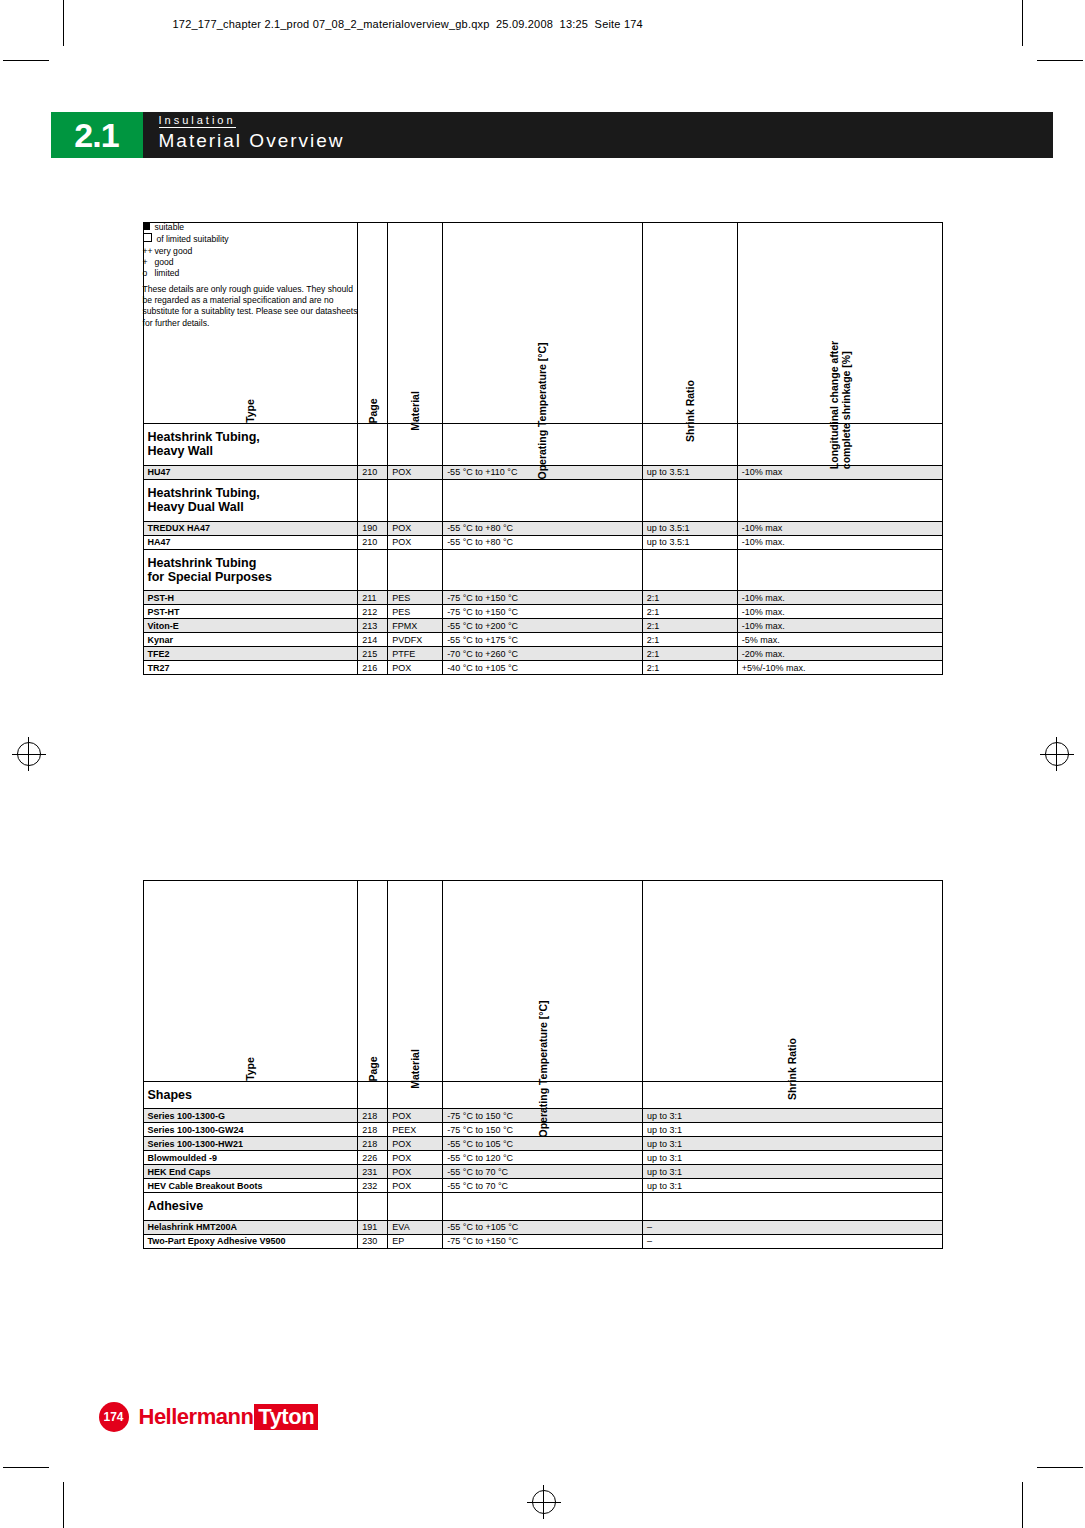172_177_chapter 2.1_prod 07_08_2_materialoverview_gb.qxp 25.09.2008 13:25 Seite 174
2.1
Insulation
Material Overview
suitable
of limited suitability
++very good
+good
olimited
These details are only rough guide values. They should be regarded as a material specification and are no substitute for a suitablity test. Please see our datasheets for further details.
| Type | Page | Material | Operating Temperature [°C] | Shrink Ratio | Longitudinal change after complete shrinkage [%] |
| Heatshrink Tubing, Heavy Wall | | | | | |
| HU47 | 210 | POX | -55 °C to +110 °C | up to 3.5:1 | -10% max |
| Heatshrink Tubing, Heavy Dual Wall | | | | | |
| TREDUX HA47 | 190 | POX | -55 °C to +80 °C | up to 3.5:1 | -10% max |
| HA47 | 210 | POX | -55 °C to +80 °C | up to 3.5:1 | -10% max. |
| Heatshrink Tubing for Special Purposes | | | | | |
| PST-H | 211 | PES | -75 °C to +150 °C | 2:1 | -10% max. |
| PST-HT | 212 | PES | -75 °C to +150 °C | 2:1 | -10% max. |
| Viton-E | 213 | FPMX | -55 °C to +200 °C | 2:1 | -10% max. |
| Kynar | 214 | PVDFX | -55 °C to +175 °C | 2:1 | -5% max. |
| TFE2 | 215 | PTFE | -70 °C to +260 °C | 2:1 | -20% max. |
| TR27 | 216 | POX | -40 °C to +105 °C | 2:1 | +5%/-10% max. |
| Type | Page | Material | Operating Temperature [°C] | Shrink Ratio |
| Shapes | | | | |
| Series 100-1300-G | 218 | POX | -75 °C to 150 °C | up to 3:1 |
| Series 100-1300-GW24 | 218 | PEEX | -75 °C to 150 °C | up to 3:1 |
| Series 100-1300-HW21 | 218 | POX | -55 °C to 105 °C | up to 3:1 |
| Blowmoulded -9 | 226 | POX | -55 °C to 120 °C | up to 3:1 |
| HEK End Caps | 231 | POX | -55 °C to 70 °C | up to 3:1 |
| HEV Cable Breakout Boots | 232 | POX | -55 °C to 70 °C | up to 3:1 |
| Adhesive | | | | |
| Helashrink HMT200A | 191 | EVA | -55 °C to +105 °C | – |
| Two-Part Epoxy Adhesive V9500 | 230 | EP | -75 °C to +150 °C | – |
174
HellermannTyton